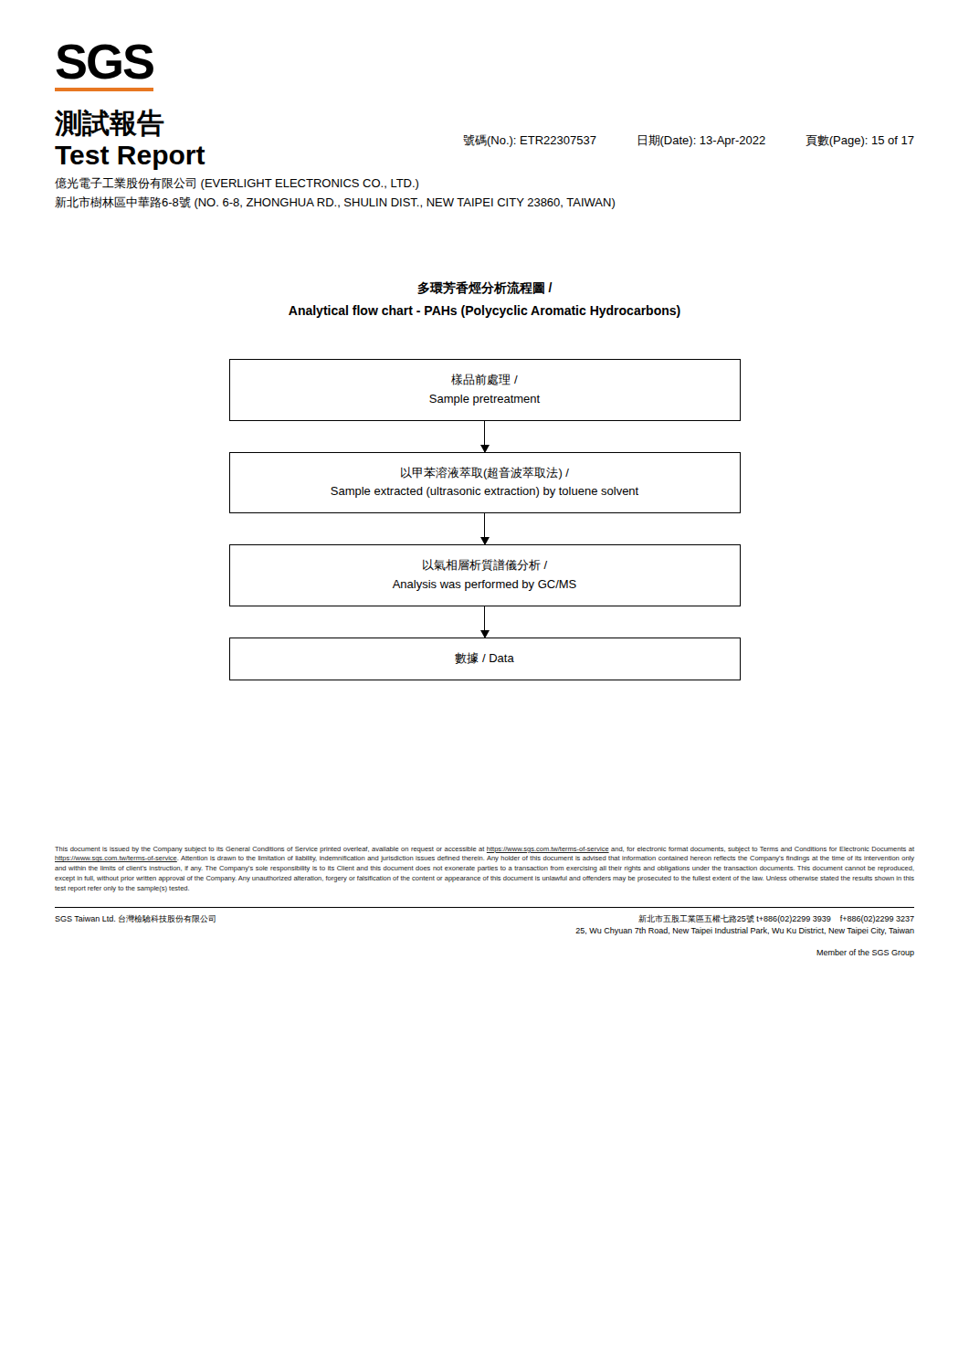SGS
測試報告
Test Report
號碼(No.): ETR22307537 日期(Date): 13-Apr-2022 頁數(Page): 15 of 17
億光電子工業股份有限公司 (EVERLIGHT ELECTRONICS CO., LTD.)
新北市樹林區中華路6-8號 (NO. 6-8, ZHONGHUA RD., SHULIN DIST., NEW TAIPEI CITY 23860, TAIWAN)
多環芳香烴分析流程圖 /
Analytical flow chart - PAHs (Polycyclic Aromatic Hydrocarbons)
樣品前處理 /
Sample pretreatment
以甲苯溶液萃取(超音波萃取法) /
Sample extracted (ultrasonic extraction) by toluene solvent
以氣相層析質譜儀分析 /
Analysis was performed by GC/MS
數據 / Data
This document is issued by the Company subject to its General Conditions of Service printed overleaf, available on request or accessible at https://www.sgs.com.tw/terms-of-service and, for electronic format documents, subject to Terms and Conditions for Electronic Documents at https://www.sgs.com.tw/terms-of-service. Attention is drawn to the limitation of liability, indemnification and jurisdiction issues defined therein. Any holder of this document is advised that information contained hereon reflects the Company's findings at the time of its intervention only and within the limits of client's instruction, if any. The Company's sole responsibility is to its Client and this document does not exonerate parties to a transaction from exercising all their rights and obligations under the transaction documents. This document cannot be reproduced, except in full, without prior written approval of the Company. Any unauthorized alteration, forgery or falsification of the content or appearance of this document is unlawful and offenders may be prosecuted to the fullest extent of the law. Unless otherwise stated the results shown in this test report refer only to the sample(s) tested.
SGS Taiwan Ltd. 台灣檢驗科技股份有限公司
新北市五股工業區五權七路25號 t+886(02)2299 3939 f+886(02)2299 3237
25, Wu Chyuan 7th Road, New Taipei Industrial Park, Wu Ku District, New Taipei City, Taiwan
Member of the SGS Group